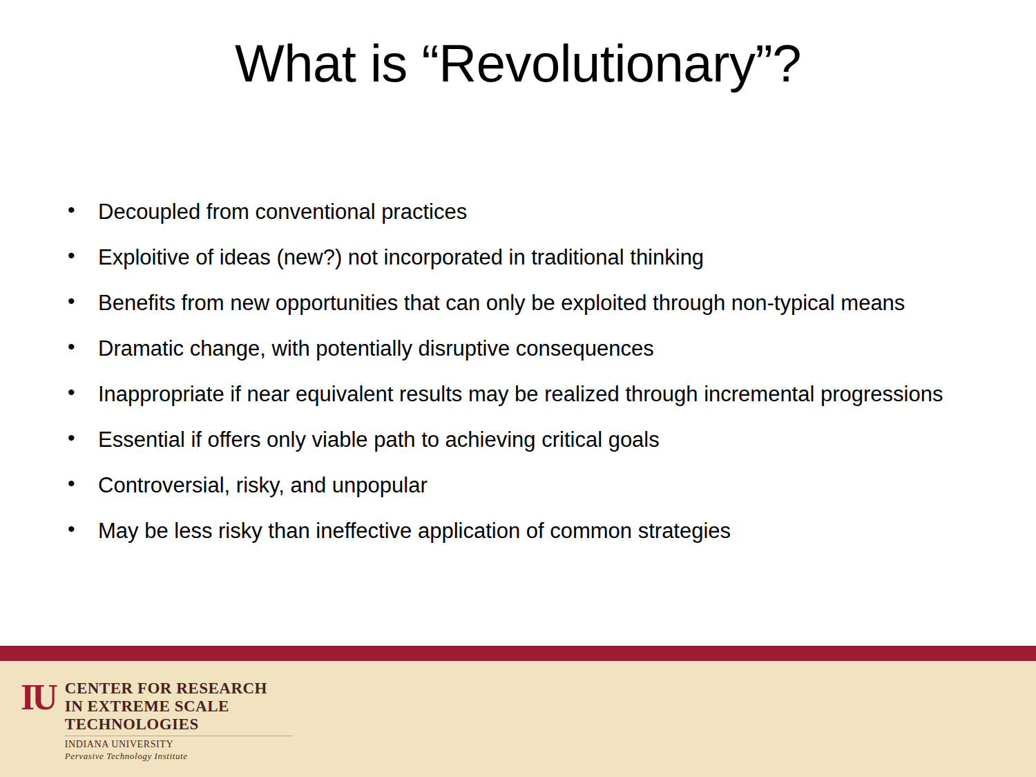What is “Revolutionary”?
Decoupled from conventional practices
Exploitive of ideas (new?) not incorporated in traditional thinking
Benefits from new opportunities that can only be exploited through non-typical means
Dramatic change, with potentially disruptive consequences
Inappropriate if near equivalent results may be realized through incremental progressions
Essential if offers only viable path to achieving critical goals
Controversial, risky, and unpopular
May be less risky than ineffective application of common strategies
IU
Center for Research
in Extreme Scale
Technologies
Indiana University
Pervasive Technology Institute